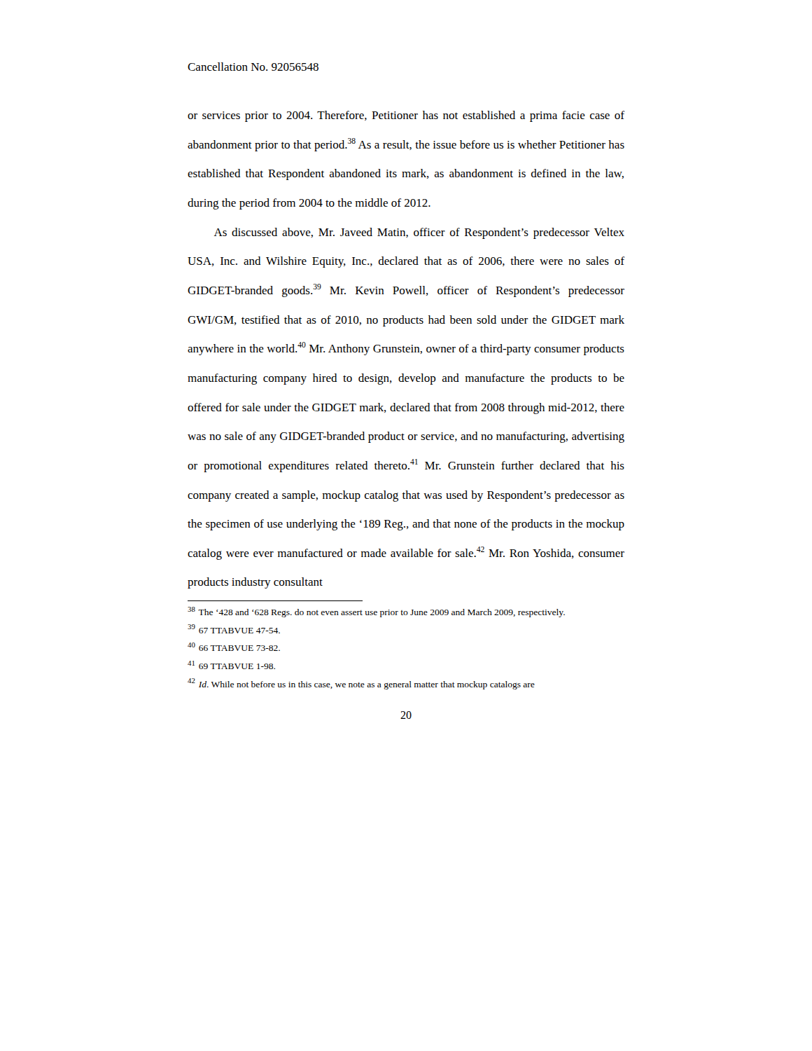Cancellation No. 92056548
or services prior to 2004. Therefore, Petitioner has not established a prima facie case of abandonment prior to that period.38 As a result, the issue before us is whether Petitioner has established that Respondent abandoned its mark, as abandonment is defined in the law, during the period from 2004 to the middle of 2012.
As discussed above, Mr. Javeed Matin, officer of Respondent’s predecessor Veltex USA, Inc. and Wilshire Equity, Inc., declared that as of 2006, there were no sales of GIDGET-branded goods.39 Mr. Kevin Powell, officer of Respondent’s predecessor GWI/GM, testified that as of 2010, no products had been sold under the GIDGET mark anywhere in the world.40 Mr. Anthony Grunstein, owner of a third-party consumer products manufacturing company hired to design, develop and manufacture the products to be offered for sale under the GIDGET mark, declared that from 2008 through mid-2012, there was no sale of any GIDGET-branded product or service, and no manufacturing, advertising or promotional expenditures related thereto.41 Mr. Grunstein further declared that his company created a sample, mockup catalog that was used by Respondent’s predecessor as the specimen of use underlying the ‘189 Reg., and that none of the products in the mockup catalog were ever manufactured or made available for sale.42 Mr. Ron Yoshida, consumer products industry consultant
38 The ‘428 and ‘628 Regs. do not even assert use prior to June 2009 and March 2009, respectively.
39 67 TTABVUE 47-54.
40 66 TTABVUE 73-82.
41 69 TTABVUE 1-98.
42 Id. While not before us in this case, we note as a general matter that mockup catalogs are
20